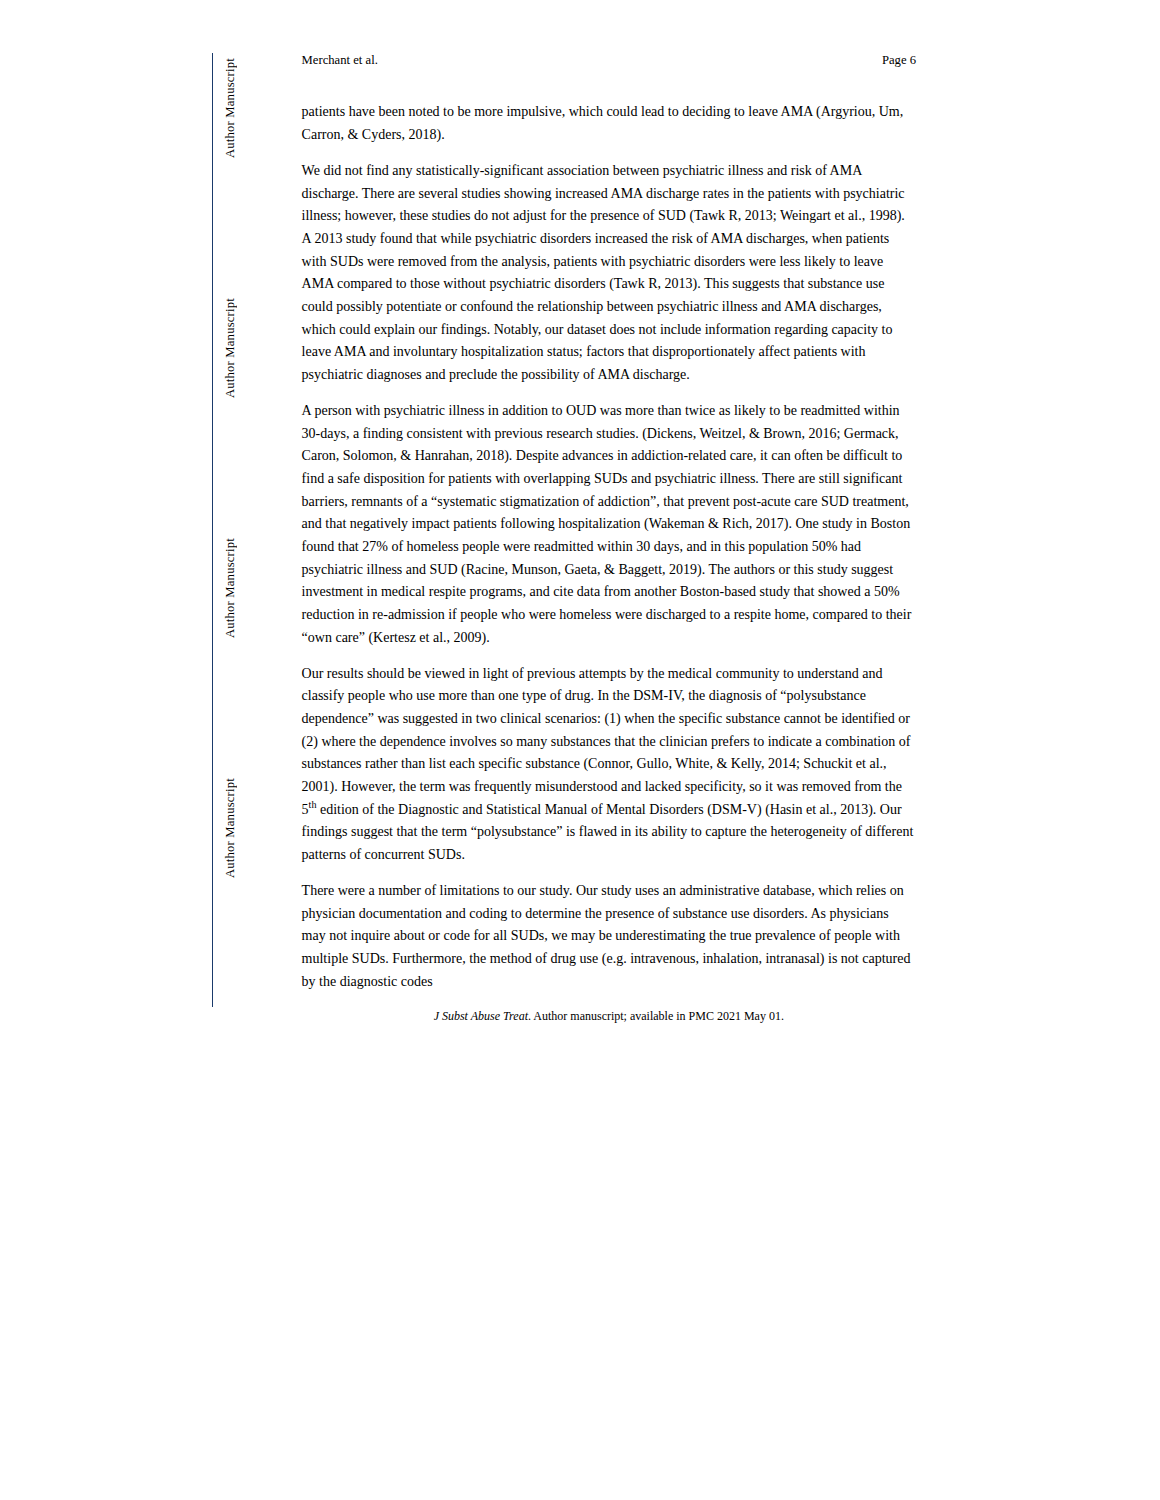Author Manuscript Author Manuscript Author Manuscript Author Manuscript
Merchant et al. Page 6
patients have been noted to be more impulsive, which could lead to deciding to leave AMA (Argyriou, Um, Carron, & Cyders, 2018).
We did not find any statistically-significant association between psychiatric illness and risk of AMA discharge. There are several studies showing increased AMA discharge rates in the patients with psychiatric illness; however, these studies do not adjust for the presence of SUD (Tawk R, 2013; Weingart et al., 1998). A 2013 study found that while psychiatric disorders increased the risk of AMA discharges, when patients with SUDs were removed from the analysis, patients with psychiatric disorders were less likely to leave AMA compared to those without psychiatric disorders (Tawk R, 2013). This suggests that substance use could possibly potentiate or confound the relationship between psychiatric illness and AMA discharges, which could explain our findings. Notably, our dataset does not include information regarding capacity to leave AMA and involuntary hospitalization status; factors that disproportionately affect patients with psychiatric diagnoses and preclude the possibility of AMA discharge.
A person with psychiatric illness in addition to OUD was more than twice as likely to be readmitted within 30-days, a finding consistent with previous research studies. (Dickens, Weitzel, & Brown, 2016; Germack, Caron, Solomon, & Hanrahan, 2018). Despite advances in addiction-related care, it can often be difficult to find a safe disposition for patients with overlapping SUDs and psychiatric illness. There are still significant barriers, remnants of a “systematic stigmatization of addiction”, that prevent post-acute care SUD treatment, and that negatively impact patients following hospitalization (Wakeman & Rich, 2017). One study in Boston found that 27% of homeless people were readmitted within 30 days, and in this population 50% had psychiatric illness and SUD (Racine, Munson, Gaeta, & Baggett, 2019). The authors or this study suggest investment in medical respite programs, and cite data from another Boston-based study that showed a 50% reduction in re-admission if people who were homeless were discharged to a respite home, compared to their “own care” (Kertesz et al., 2009).
Our results should be viewed in light of previous attempts by the medical community to understand and classify people who use more than one type of drug. In the DSM-IV, the diagnosis of “polysubstance dependence” was suggested in two clinical scenarios: (1) when the specific substance cannot be identified or (2) where the dependence involves so many substances that the clinician prefers to indicate a combination of substances rather than list each specific substance (Connor, Gullo, White, & Kelly, 2014; Schuckit et al., 2001). However, the term was frequently misunderstood and lacked specificity, so it was removed from the 5th edition of the Diagnostic and Statistical Manual of Mental Disorders (DSM-V) (Hasin et al., 2013). Our findings suggest that the term “polysubstance” is flawed in its ability to capture the heterogeneity of different patterns of concurrent SUDs.
There were a number of limitations to our study. Our study uses an administrative database, which relies on physician documentation and coding to determine the presence of substance use disorders. As physicians may not inquire about or code for all SUDs, we may be underestimating the true prevalence of people with multiple SUDs. Furthermore, the method of drug use (e.g. intravenous, inhalation, intranasal) is not captured by the diagnostic codes
J Subst Abuse Treat. Author manuscript; available in PMC 2021 May 01.